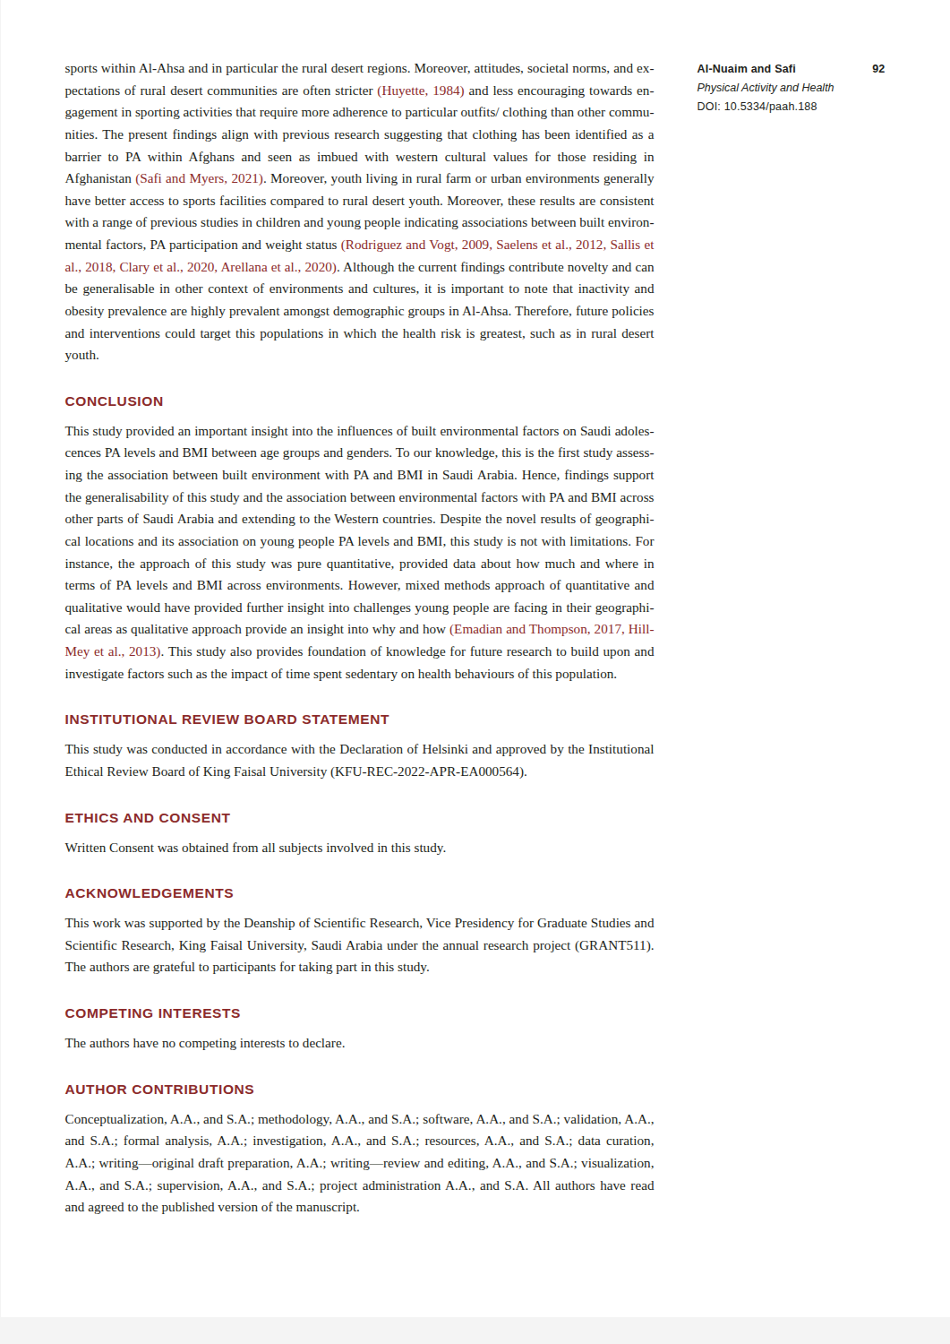sports within Al-Ahsa and in particular the rural desert regions. Moreover, attitudes, societal norms, and expectations of rural desert communities are often stricter (Huyette, 1984) and less encouraging towards engagement in sporting activities that require more adherence to particular outfits/ clothing than other communities. The present findings align with previous research suggesting that clothing has been identified as a barrier to PA within Afghans and seen as imbued with western cultural values for those residing in Afghanistan (Safi and Myers, 2021). Moreover, youth living in rural farm or urban environments generally have better access to sports facilities compared to rural desert youth. Moreover, these results are consistent with a range of previous studies in children and young people indicating associations between built environmental factors, PA participation and weight status (Rodriguez and Vogt, 2009, Saelens et al., 2012, Sallis et al., 2018, Clary et al., 2020, Arellana et al., 2020). Although the current findings contribute novelty and can be generalisable in other context of environments and cultures, it is important to note that inactivity and obesity prevalence are highly prevalent amongst demographic groups in Al-Ahsa. Therefore, future policies and interventions could target this populations in which the health risk is greatest, such as in rural desert youth.
Conclusion
This study provided an important insight into the influences of built environmental factors on Saudi adolescences PA levels and BMI between age groups and genders. To our knowledge, this is the first study assessing the association between built environment with PA and BMI in Saudi Arabia. Hence, findings support the generalisability of this study and the association between environmental factors with PA and BMI across other parts of Saudi Arabia and extending to the Western countries. Despite the novel results of geographical locations and its association on young people PA levels and BMI, this study is not with limitations. For instance, the approach of this study was pure quantitative, provided data about how much and where in terms of PA levels and BMI across environments. However, mixed methods approach of quantitative and qualitative would have provided further insight into challenges young people are facing in their geographical areas as qualitative approach provide an insight into why and how (Emadian and Thompson, 2017, Hill-Mey et al., 2013). This study also provides foundation of knowledge for future research to build upon and investigate factors such as the impact of time spent sedentary on health behaviours of this population.
Institutional Review Board Statement
This study was conducted in accordance with the Declaration of Helsinki and approved by the Institutional Ethical Review Board of King Faisal University (KFU-REC-2022-APR-EA000564).
Ethics and Consent
Written Consent was obtained from all subjects involved in this study.
Acknowledgements
This work was supported by the Deanship of Scientific Research, Vice Presidency for Graduate Studies and Scientific Research, King Faisal University, Saudi Arabia under the annual research project (GRANT511). The authors are grateful to participants for taking part in this study.
Competing Interests
The authors have no competing interests to declare.
Author Contributions
Conceptualization, A.A., and S.A.; methodology, A.A., and S.A.; software, A.A., and S.A.; validation, A.A., and S.A.; formal analysis, A.A.; investigation, A.A., and S.A.; resources, A.A., and S.A.; data curation, A.A.; writing—original draft preparation, A.A.; writing—review and editing, A.A., and S.A.; visualization, A.A., and S.A.; supervision, A.A., and S.A.; project administration A.A., and S.A. All authors have read and agreed to the published version of the manuscript.
Al-Nuaim and Safi 92
Physical Activity and Health
DOI: 10.5334/paah.188